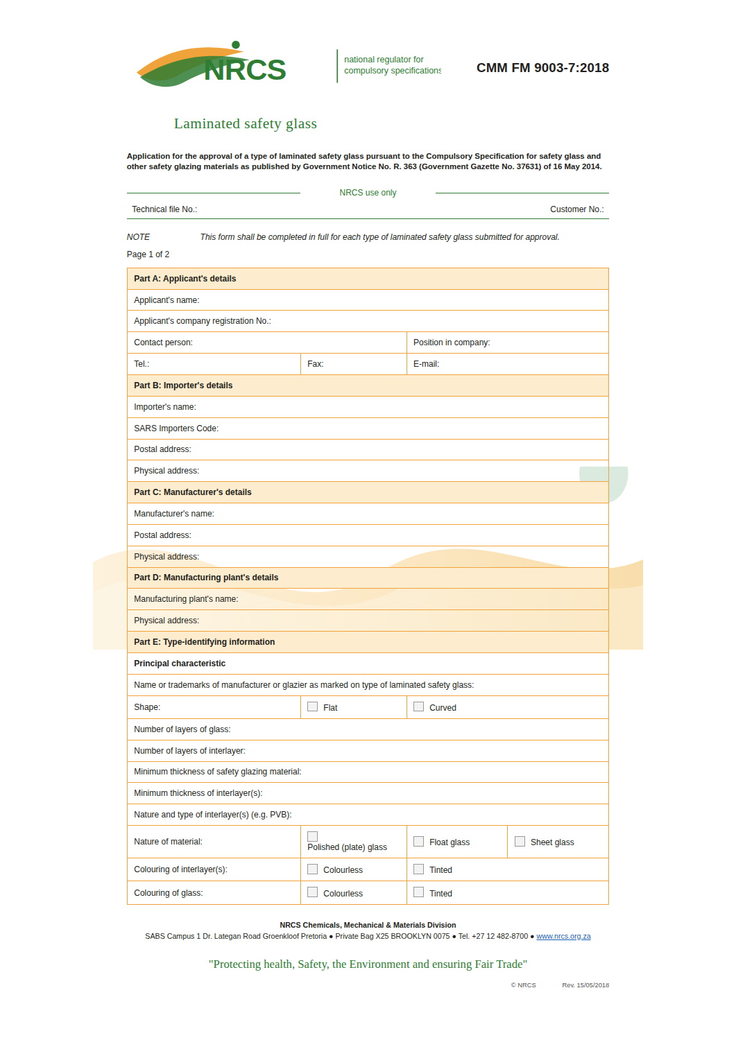NRCS national regulator for compulsory specifications
CMM FM 9003-7:2018
Laminated safety glass
Application for the approval of a type of laminated safety glass pursuant to the Compulsory Specification for safety glass and other safety glazing materials as published by Government Notice No. R. 363 (Government Gazette No. 37631) of 16 May 2014.
NRCS use only
| Technical file No.: | Customer No.: |
NOTE
This form shall be completed in full for each type of laminated safety glass submitted for approval.
Page 1 of 2
| Part A: Applicant's details |
| Applicant's name: |
| Applicant's company registration No.: |
| Contact person: | Position in company: |
| Tel.: | Fax: | E-mail: |
| Part B: Importer's details |
| Importer's name: |
| SARS Importers Code: |
| Postal address: |
| Physical address: |
| Part C: Manufacturer's details |
| Manufacturer's name: |
| Postal address: |
| Physical address: |
| Part D: Manufacturing plant's details |
| Manufacturing plant's name: |
| Physical address: |
| Part E: Type-identifying information |
| Principal characteristic |
| Name or trademarks of manufacturer or glazier as marked on type of laminated safety glass: |
| Shape: | Flat | Curved |
| Number of layers of glass: |
| Number of layers of interlayer: |
| Minimum thickness of safety glazing material: |
| Minimum thickness of interlayer(s): |
| Nature and type of interlayer(s) (e.g. PVB): |
| Nature of material: | Polished (plate) glass | Float glass | Sheet glass |
| Colouring of interlayer(s): | Colourless | Tinted |
| Colouring of glass: | Colourless | Tinted |
NRCS Chemicals, Mechanical & Materials Division
SABS Campus 1 Dr. Lategan Road Groenkloof Pretoria ● Private Bag X25 BROOKLYN 0075 ● Tel. +27 12 482-8700 ● www.nrcs.org.za
"Protecting health, Safety, the Environment and ensuring Fair Trade"
© NRCS Rev. 15/05/2018